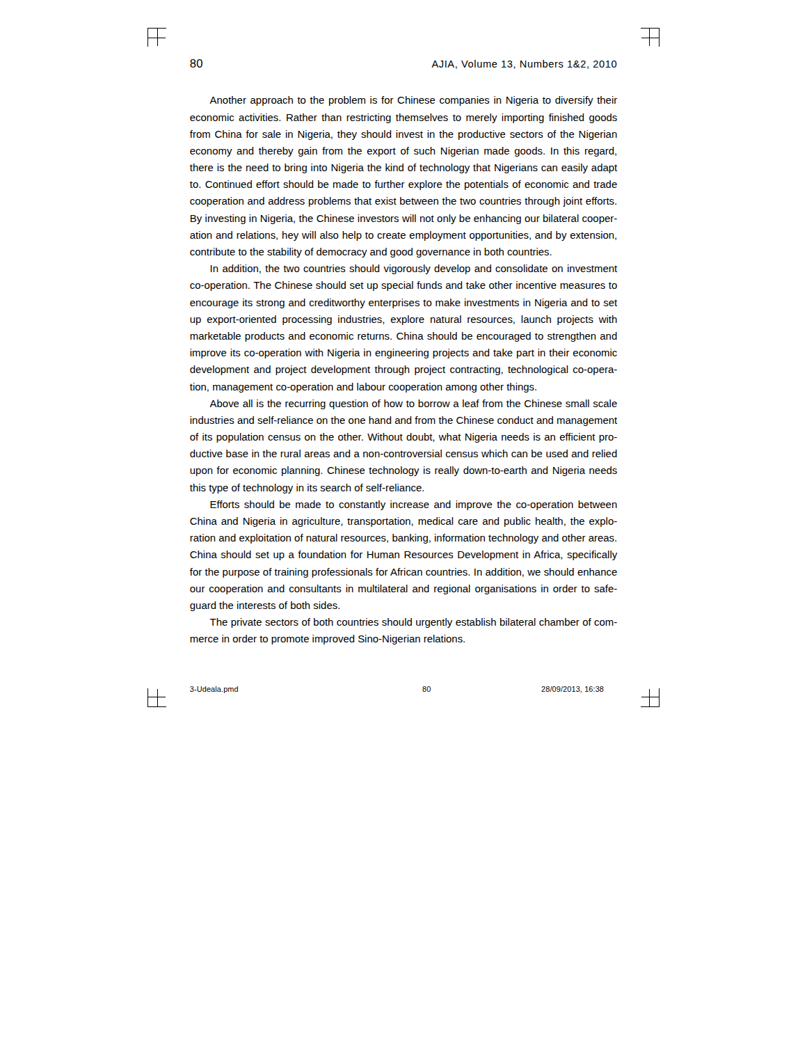80 AJIA, Volume 13, Numbers 1&2, 2010
Another approach to the problem is for Chinese companies in Nigeria to diversify their economic activities. Rather than restricting themselves to merely importing finished goods from China for sale in Nigeria, they should invest in the productive sectors of the Nigerian economy and thereby gain from the export of such Nigerian made goods. In this regard, there is the need to bring into Nigeria the kind of technology that Nigerians can easily adapt to. Continued effort should be made to further explore the potentials of economic and trade cooperation and address problems that exist between the two countries through joint efforts. By investing in Nigeria, the Chinese investors will not only be enhancing our bilateral cooperation and relations, hey will also help to create employment opportunities, and by extension, contribute to the stability of democracy and good governance in both countries.
In addition, the two countries should vigorously develop and consolidate on investment co-operation. The Chinese should set up special funds and take other incentive measures to encourage its strong and creditworthy enterprises to make investments in Nigeria and to set up export-oriented processing industries, explore natural resources, launch projects with marketable products and economic returns. China should be encouraged to strengthen and improve its co-operation with Nigeria in engineering projects and take part in their economic development and project development through project contracting, technological co-operation, management co-operation and labour cooperation among other things.
Above all is the recurring question of how to borrow a leaf from the Chinese small scale industries and self-reliance on the one hand and from the Chinese conduct and management of its population census on the other. Without doubt, what Nigeria needs is an efficient productive base in the rural areas and a non-controversial census which can be used and relied upon for economic planning. Chinese technology is really down-to-earth and Nigeria needs this type of technology in its search of self-reliance.
Efforts should be made to constantly increase and improve the co-operation between China and Nigeria in agriculture, transportation, medical care and public health, the exploration and exploitation of natural resources, banking, information technology and other areas. China should set up a foundation for Human Resources Development in Africa, specifically for the purpose of training professionals for African countries. In addition, we should enhance our cooperation and consultants in multilateral and regional organisations in order to safeguard the interests of both sides.
The private sectors of both countries should urgently establish bilateral chamber of commerce in order to promote improved Sino-Nigerian relations.
3-Udeala.pmd 80 28/09/2013, 16:38